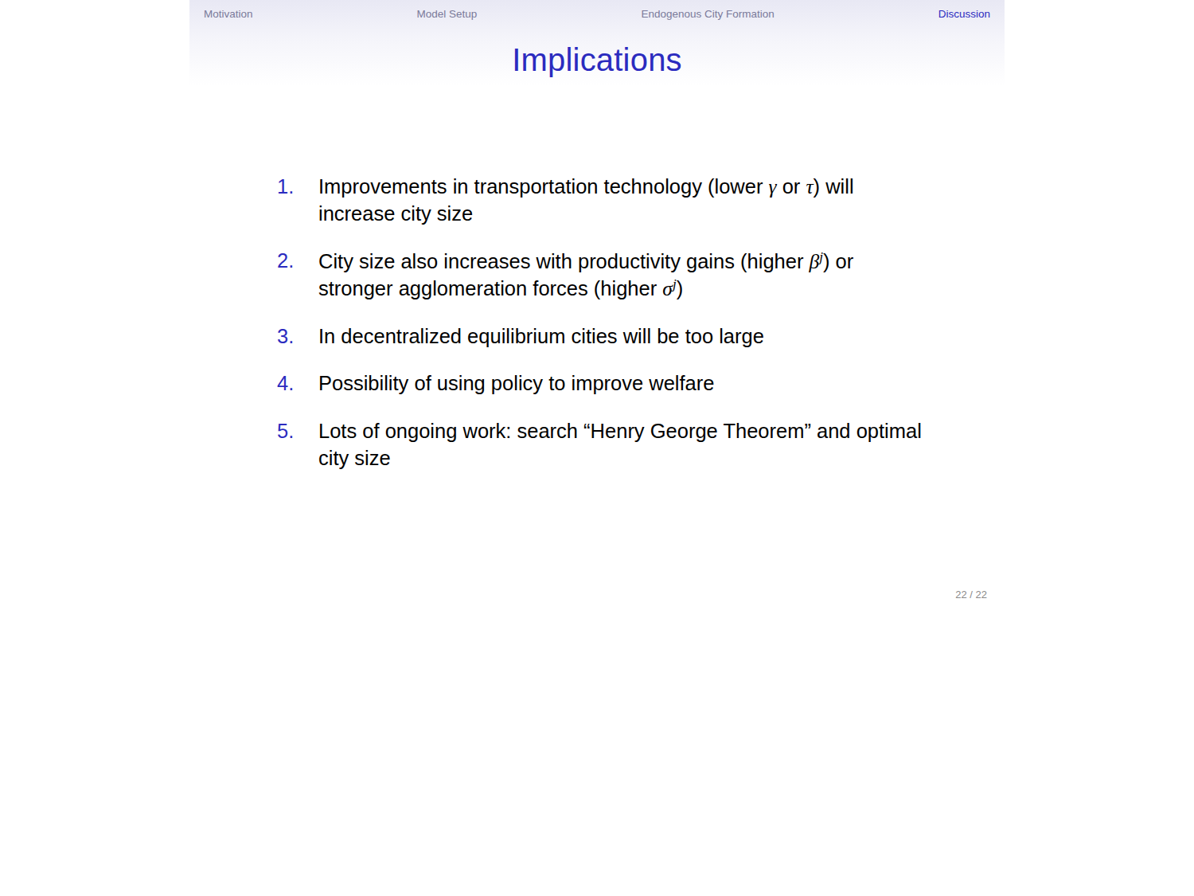Motivation Model Setup Endogenous City Formation Discussion
Implications
Improvements in transportation technology (lower γ or τ) will increase city size
City size also increases with productivity gains (higher βj) or stronger agglomeration forces (higher σj)
In decentralized equilibrium cities will be too large
Possibility of using policy to improve welfare
Lots of ongoing work: search “Henry George Theorem” and optimal city size
22 / 22